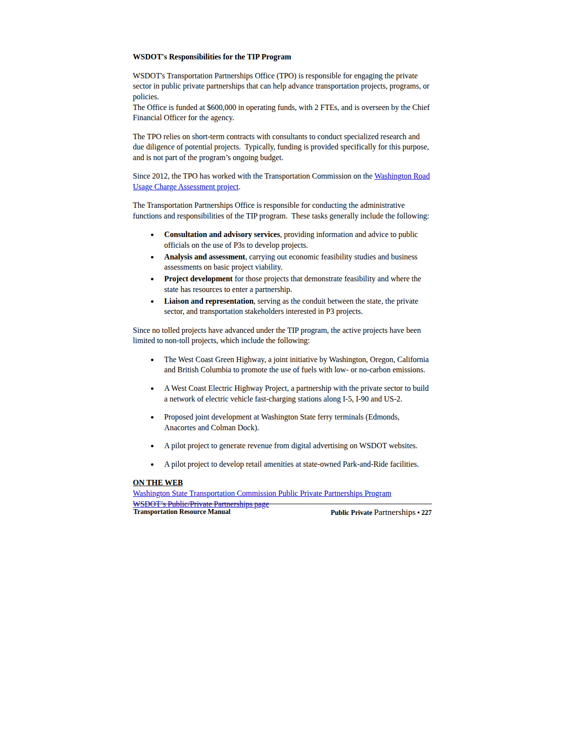WSDOT's Responsibilities for the TIP Program
WSDOT's Transportation Partnerships Office (TPO) is responsible for engaging the private sector in public private partnerships that can help advance transportation projects, programs, or policies.
The Office is funded at $600,000 in operating funds, with 2 FTEs, and is overseen by the Chief Financial Officer for the agency.
The TPO relies on short-term contracts with consultants to conduct specialized research and due diligence of potential projects. Typically, funding is provided specifically for this purpose, and is not part of the program’s ongoing budget.
Since 2012, the TPO has worked with the Transportation Commission on the Washington Road Usage Charge Assessment project.
The Transportation Partnerships Office is responsible for conducting the administrative functions and responsibilities of the TIP program. These tasks generally include the following:
Consultation and advisory services, providing information and advice to public officials on the use of P3s to develop projects.
Analysis and assessment, carrying out economic feasibility studies and business assessments on basic project viability.
Project development for those projects that demonstrate feasibility and where the state has resources to enter a partnership.
Liaison and representation, serving as the conduit between the state, the private sector, and transportation stakeholders interested in P3 projects.
Since no tolled projects have advanced under the TIP program, the active projects have been limited to non-toll projects, which include the following:
The West Coast Green Highway, a joint initiative by Washington, Oregon, California and British Columbia to promote the use of fuels with low- or no-carbon emissions.
A West Coast Electric Highway Project, a partnership with the private sector to build a network of electric vehicle fast-charging stations along I-5, I-90 and US-2.
Proposed joint development at Washington State ferry terminals (Edmonds, Anacortes and Colman Dock).
A pilot project to generate revenue from digital advertising on WSDOT websites.
A pilot project to develop retail amenities at state-owned Park-and-Ride facilities.
ON THE WEB
Washington State Transportation Commission Public Private Partnerships Program
WSDOT’s Public/Private Partnerships page
| Transportation Resource Manual | Public Private Partnerships • 227 |